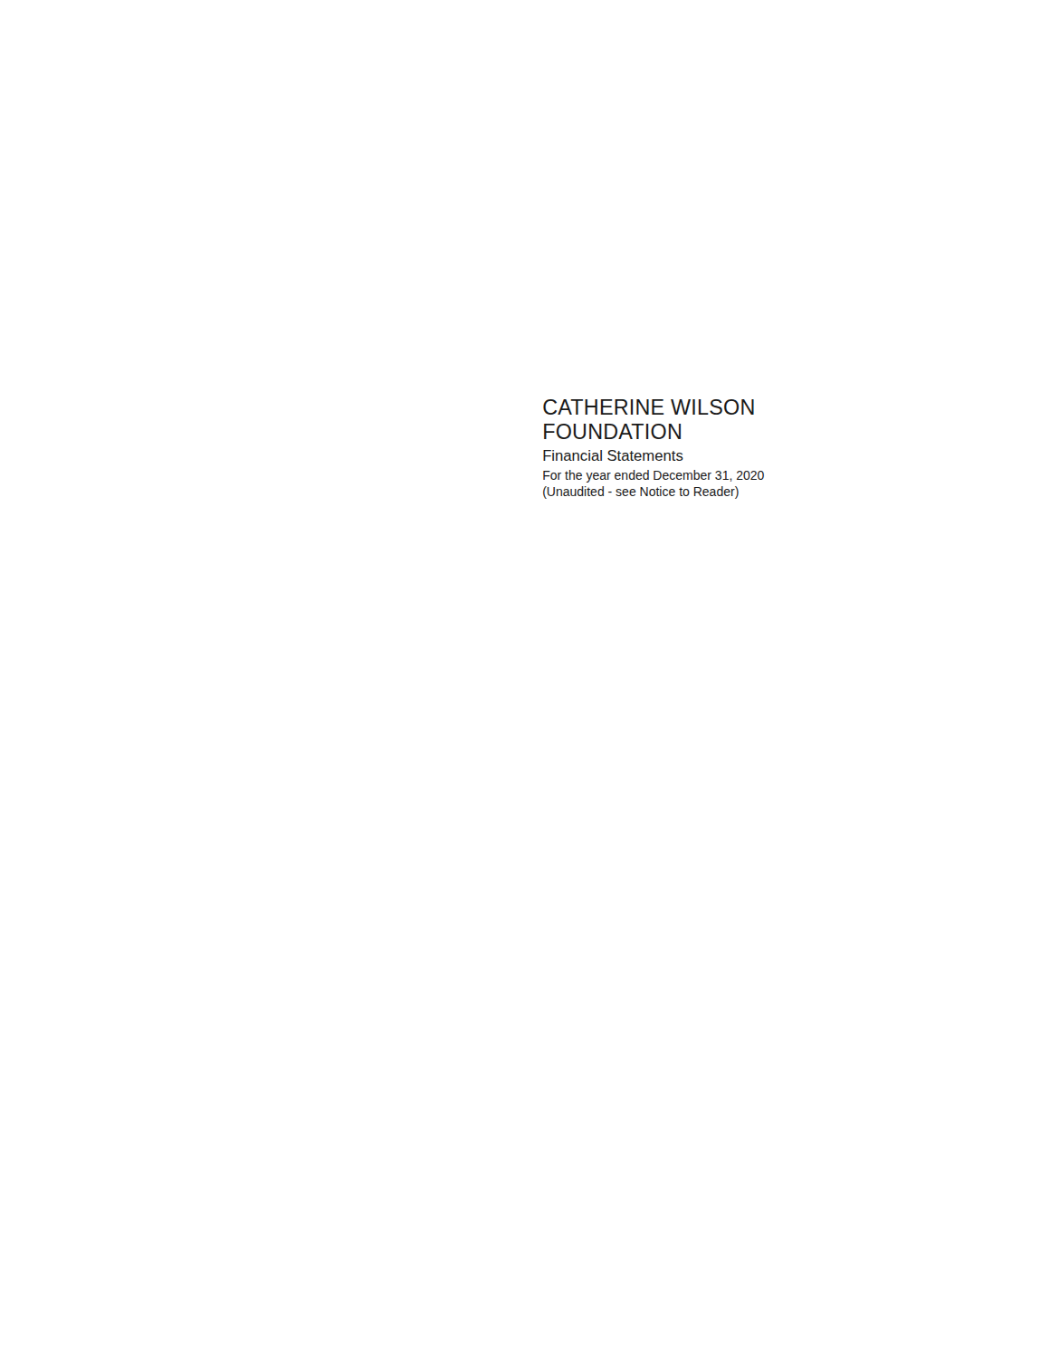CATHERINE WILSON FOUNDATION
Financial Statements
For the year ended December 31, 2020
(Unaudited - see Notice to Reader)